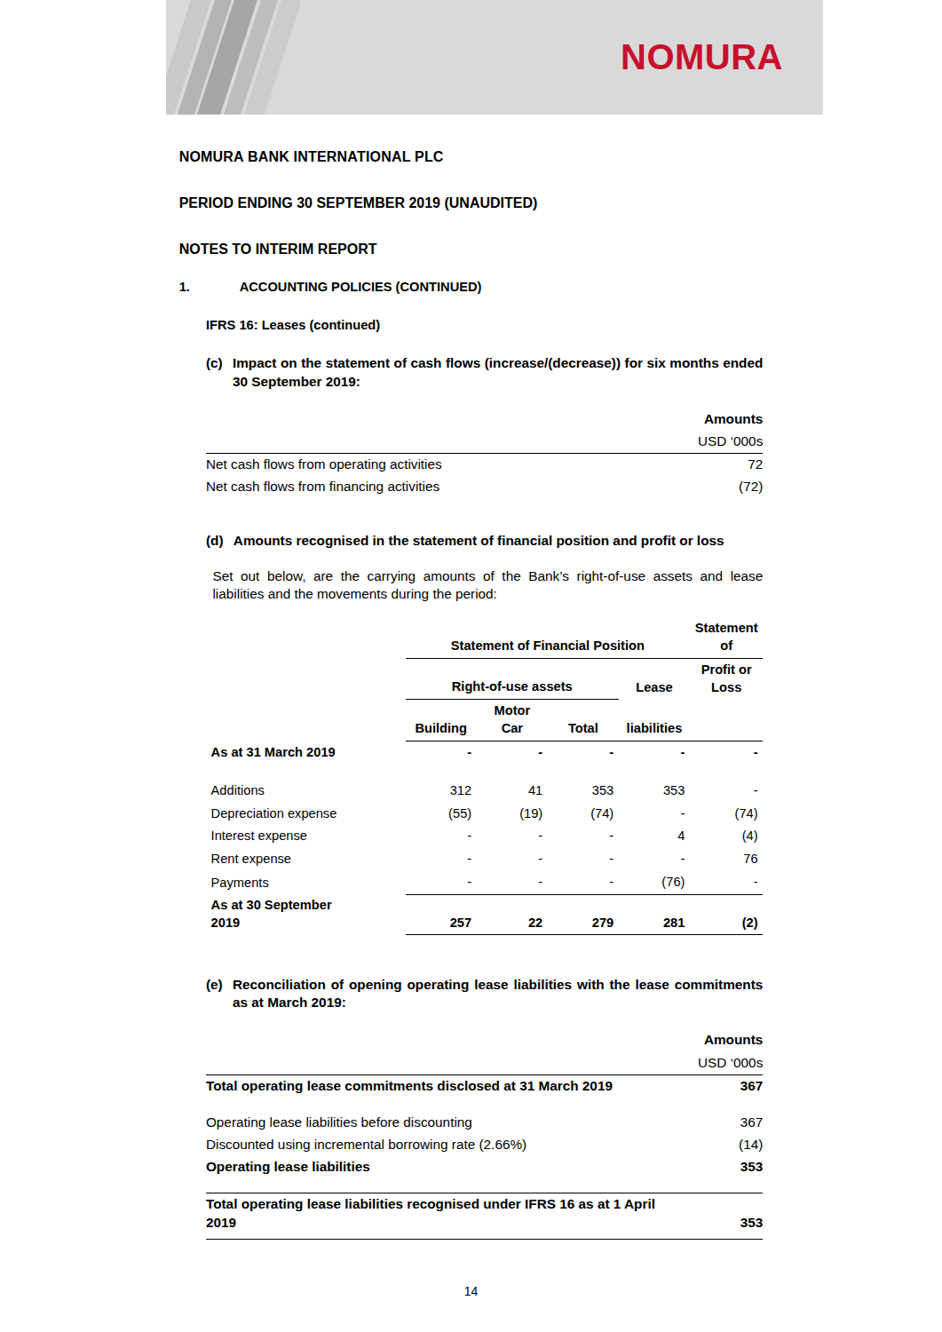NOMURA
NOMURA BANK INTERNATIONAL PLC
PERIOD ENDING 30 SEPTEMBER 2019 (UNAUDITED)
NOTES TO INTERIM REPORT
1. ACCOUNTING POLICIES (CONTINUED)
IFRS 16: Leases (continued)
(c) Impact on the statement of cash flows (increase/(decrease)) for six months ended 30 September 2019:
| | Amounts |
| | USD ‘000s |
| Net cash flows from operating activities | 72 |
| Net cash flows from financing activities | (72) |
(d) Amounts recognised in the statement of financial position and profit or loss
Set out below, are the carrying amounts of the Bank’s right-of-use assets and lease liabilities and the movements during the period:
| | Statement of Financial Position | Statement of |
| --- | --- | --- |
| | Right-of-use assets | Lease | Profit or Loss |
| | Building | Motor Car | Total | liabilities | |
| As at 31 March 2019 | - | - | - | - | - |
| Additions | 312 | 41 | 353 | 353 | - |
| Depreciation expense | (55) | (19) | (74) | - | (74) |
| Interest expense | - | - | - | 4 | (4) |
| Rent expense | - | - | - | - | 76 |
| Payments | - | - | - | (76) | - |
| As at 30 September 2019 | 257 | 22 | 279 | 281 | (2) |
(e) Reconciliation of opening operating lease liabilities with the lease commitments as at March 2019:
| | Amounts |
| | USD ‘000s |
| Total operating lease commitments disclosed at 31 March 2019 | 367 |
| Operating lease liabilities before discounting | 367 |
| Discounted using incremental borrowing rate (2.66%) | (14) |
| Operating lease liabilities | 353 |
| Total operating lease liabilities recognised under IFRS 16 as at 1 April 2019 | 353 |
14